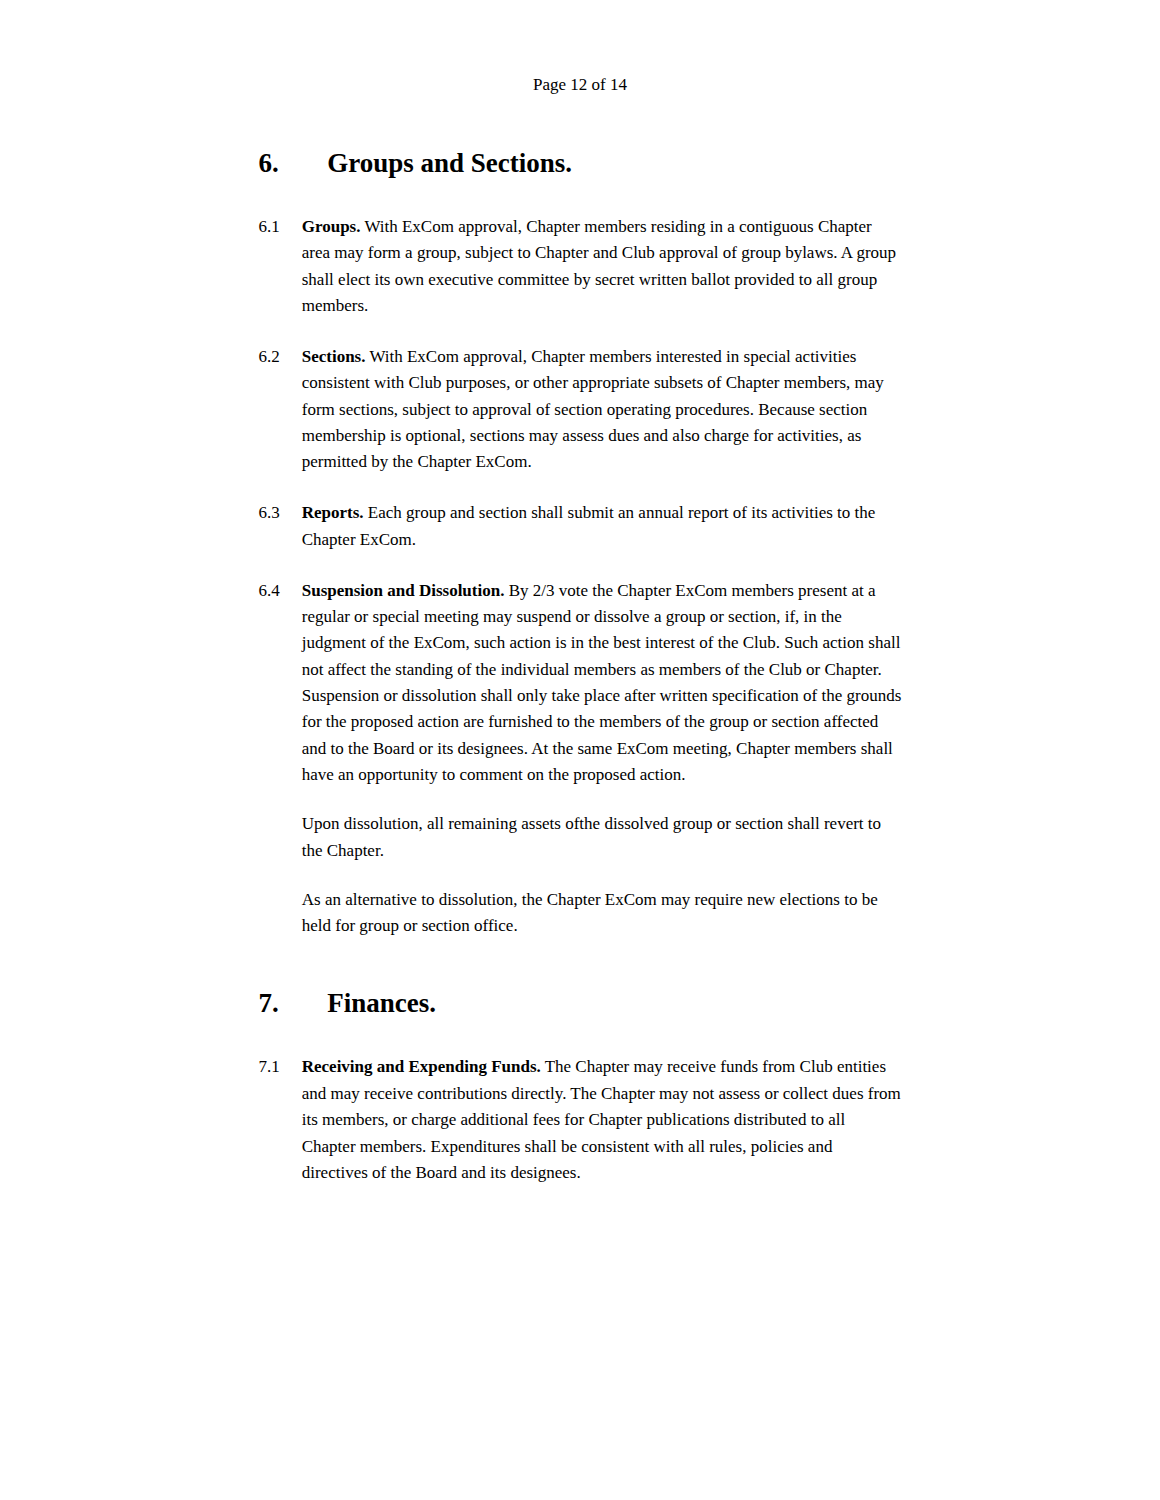Page 12 of 14
6. Groups and Sections.
6.1
Groups. With ExCom approval, Chapter members residing in a contiguous Chapter area may form a group, subject to Chapter and Club approval of group bylaws. A group shall elect its own executive committee by secret written ballot provided to all group members.
6.2
Sections. With ExCom approval, Chapter members interested in special activities consistent with Club purposes, or other appropriate subsets of Chapter members, may form sections, subject to approval of section operating procedures. Because section membership is optional, sections may assess dues and also charge for activities, as permitted by the Chapter ExCom.
6.3
Reports. Each group and section shall submit an annual report of its activities to the Chapter ExCom.
6.4
Suspension and Dissolution. By 2/3 vote the Chapter ExCom members present at a regular or special meeting may suspend or dissolve a group or section, if, in the judgment of the ExCom, such action is in the best interest of the Club. Such action shall not affect the standing of the individual members as members of the Club or Chapter. Suspension or dissolution shall only take place after written specification of the grounds for the proposed action are furnished to the members of the group or section affected and to the Board or its designees. At the same ExCom meeting, Chapter members shall have an opportunity to comment on the proposed action.
Upon dissolution, all remaining assets ofthe dissolved group or section shall revert to the Chapter.
As an alternative to dissolution, the Chapter ExCom may require new elections to be held for group or section office.
7. Finances.
7.1
Receiving and Expending Funds. The Chapter may receive funds from Club entities and may receive contributions directly. The Chapter may not assess or collect dues from its members, or charge additional fees for Chapter publications distributed to all Chapter members. Expenditures shall be consistent with all rules, policies and directives of the Board and its designees.